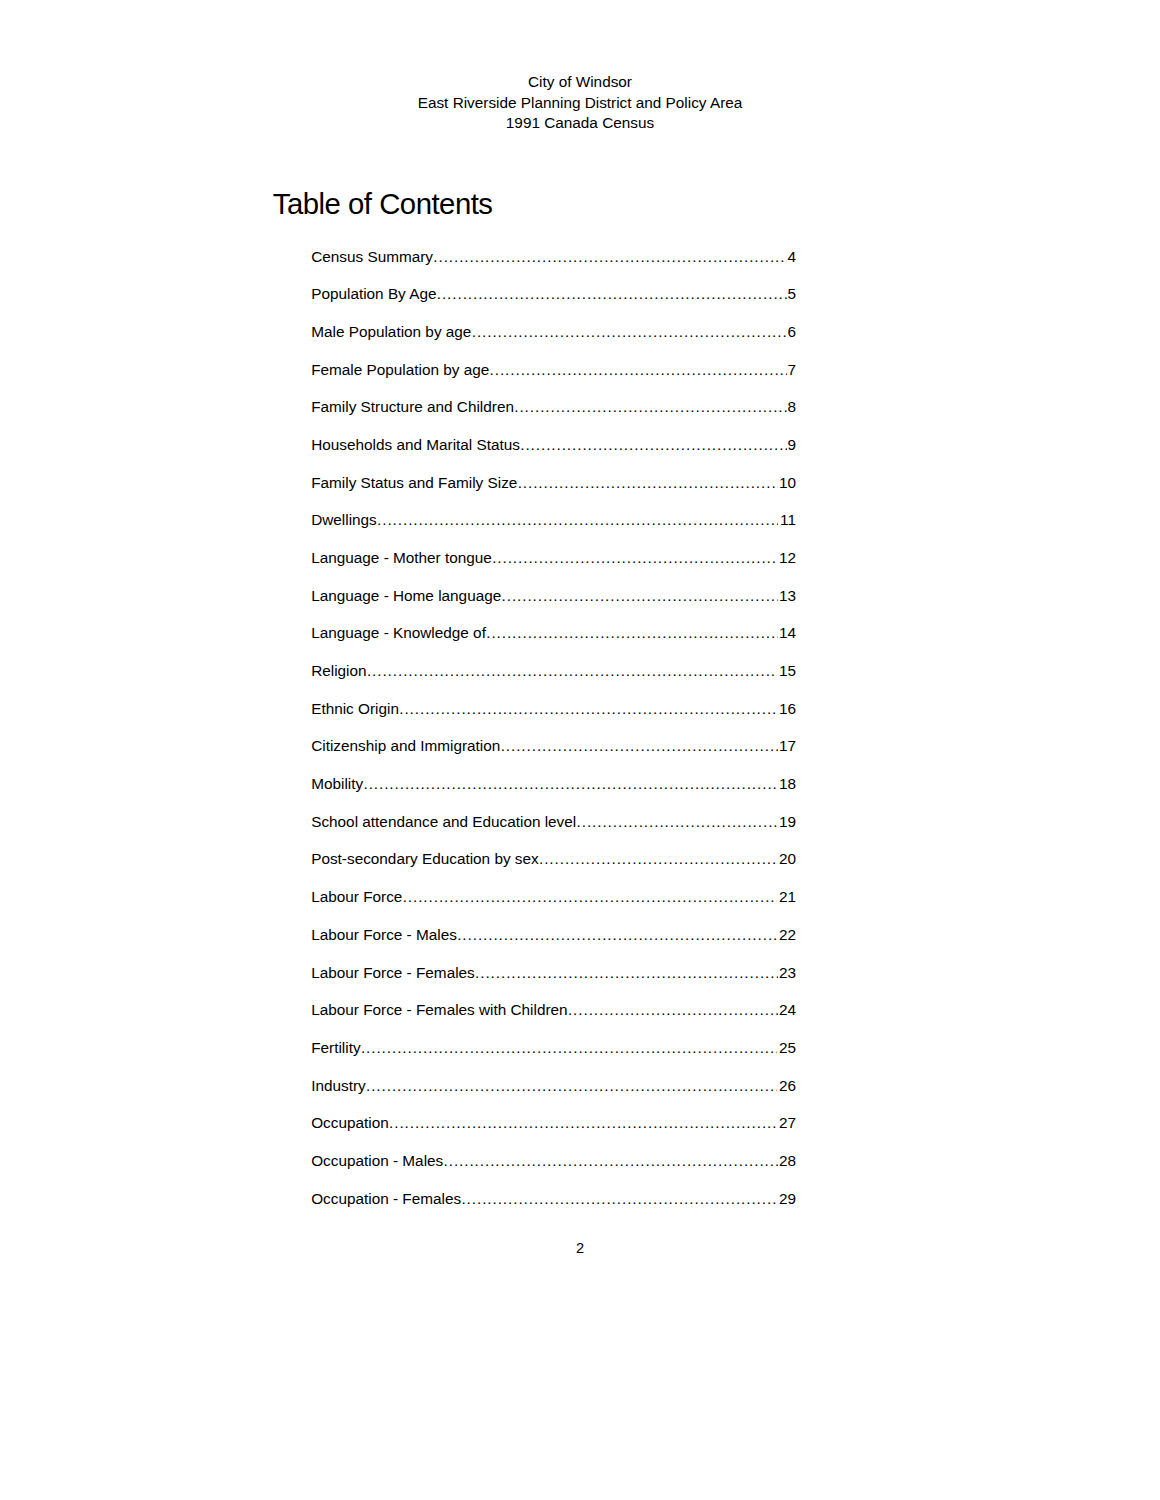City of Windsor
East Riverside Planning District and Policy Area
1991 Canada Census
Table of Contents
Census Summary................................................................................ 4
Population By Age................................................................................. 5
Male Population by age.......................................................................... 6
Female Population by age....................................................................... 7
Family Structure and Children................................................................. 8
Households and Marital Status............................................................... 9
Family Status and Family Size.............................................................. 10
Dwellings.......................................................................................... 11
Language - Mother tongue.................................................................... 12
Language - Home language................................................................. 13
Language - Knowledge of..................................................................... 14
Religion........................................................................................... 15
Ethnic Origin.................................................................................... 16
Citizenship and Immigration.................................................................. 17
Mobility............................................................................................ 18
School attendance and Education level.................................................. 19
Post-secondary Education by sex.......................................................... 20
Labour Force................................................................................... 21
Labour Force - Males........................................................................... 22
Labour Force - Females....................................................................... 23
Labour Force - Females with Children................................................... 24
Fertility............................................................................................ 25
Industry........................................................................................... 26
Occupation..................................................................................... 27
Occupation - Males............................................................................. 28
Occupation - Females....................................................................... 29
2